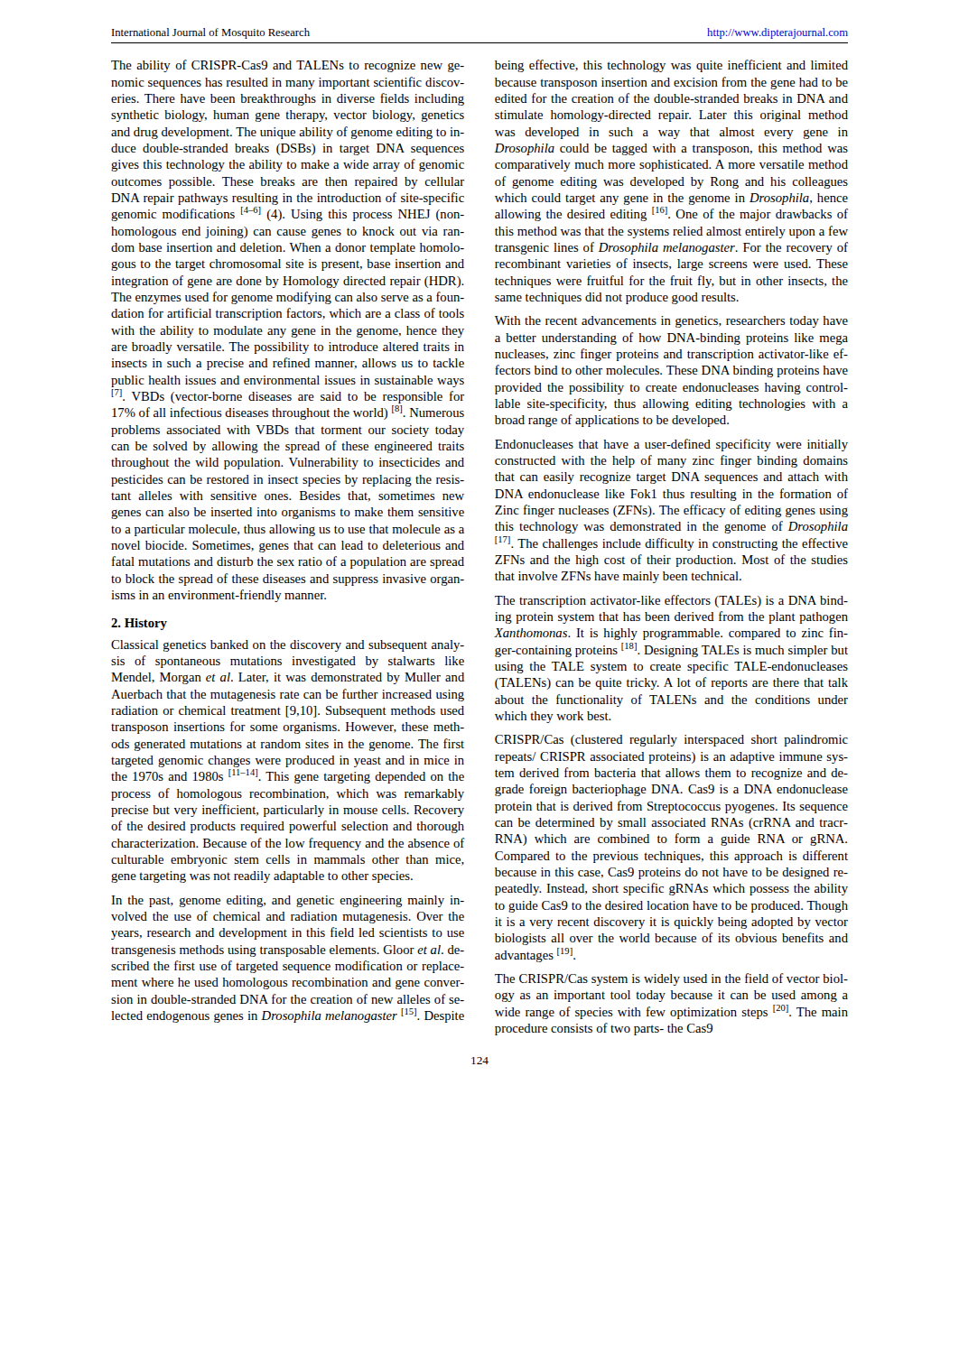International Journal of Mosquito Research http://www.dipterajournal.com
The ability of CRISPR-Cas9 and TALENs to recognize new genomic sequences has resulted in many important scientific discoveries. There have been breakthroughs in diverse fields including synthetic biology, human gene therapy, vector biology, genetics and drug development. The unique ability of genome editing to induce double-stranded breaks (DSBs) in target DNA sequences gives this technology the ability to make a wide array of genomic outcomes possible. These breaks are then repaired by cellular DNA repair pathways resulting in the introduction of site-specific genomic modifications [4–6] (4). Using this process NHEJ (non-homologous end joining) can cause genes to knock out via random base insertion and deletion. When a donor template homologous to the target chromosomal site is present, base insertion and integration of gene are done by Homology directed repair (HDR). The enzymes used for genome modifying can also serve as a foundation for artificial transcription factors, which are a class of tools with the ability to modulate any gene in the genome, hence they are broadly versatile. The possibility to introduce altered traits in insects in such a precise and refined manner, allows us to tackle public health issues and environmental issues in sustainable ways [7]. VBDs (vector-borne diseases are said to be responsible for 17% of all infectious diseases throughout the world) [8]. Numerous problems associated with VBDs that torment our society today can be solved by allowing the spread of these engineered traits throughout the wild population. Vulnerability to insecticides and pesticides can be restored in insect species by replacing the resistant alleles with sensitive ones. Besides that, sometimes new genes can also be inserted into organisms to make them sensitive to a particular molecule, thus allowing us to use that molecule as a novel biocide. Sometimes, genes that can lead to deleterious and fatal mutations and disturb the sex ratio of a population are spread to block the spread of these diseases and suppress invasive organisms in an environment-friendly manner.
2. History
Classical genetics banked on the discovery and subsequent analysis of spontaneous mutations investigated by stalwarts like Mendel, Morgan et al. Later, it was demonstrated by Muller and Auerbach that the mutagenesis rate can be further increased using radiation or chemical treatment [9,10]. Subsequent methods used transposon insertions for some organisms. However, these methods generated mutations at random sites in the genome. The first targeted genomic changes were produced in yeast and in mice in the 1970s and 1980s [11–14]. This gene targeting depended on the process of homologous recombination, which was remarkably precise but very inefficient, particularly in mouse cells. Recovery of the desired products required powerful selection and thorough characterization. Because of the low frequency and the absence of culturable embryonic stem cells in mammals other than mice, gene targeting was not readily adaptable to other species.
In the past, genome editing, and genetic engineering mainly involved the use of chemical and radiation mutagenesis. Over the years, research and development in this field led scientists to use transgenesis methods using transposable elements. Gloor et al. described the first use of targeted sequence modification or replacement where he used homologous recombination and gene conversion in double-stranded DNA for the creation of new alleles of selected endogenous genes in Drosophila melanogaster [15]. Despite being effective, this technology was quite inefficient and limited because transposon insertion and excision from the gene had to be edited for the creation of the double-stranded breaks in DNA and stimulate homology-directed repair. Later this original method was developed in such a way that almost every gene in Drosophila could be tagged with a transposon, this method was comparatively much more sophisticated. A more versatile method of genome editing was developed by Rong and his colleagues which could target any gene in the genome in Drosophila, hence allowing the desired editing [16]. One of the major drawbacks of this method was that the systems relied almost entirely upon a few transgenic lines of Drosophila melanogaster. For the recovery of recombinant varieties of insects, large screens were used. These techniques were fruitful for the fruit fly, but in other insects, the same techniques did not produce good results.
With the recent advancements in genetics, researchers today have a better understanding of how DNA-binding proteins like mega nucleases, zinc finger proteins and transcription activator-like effectors bind to other molecules. These DNA binding proteins have provided the possibility to create endonucleases having controllable site-specificity, thus allowing editing technologies with a broad range of applications to be developed.
Endonucleases that have a user-defined specificity were initially constructed with the help of many zinc finger binding domains that can easily recognize target DNA sequences and attach with DNA endonuclease like Fok1 thus resulting in the formation of Zinc finger nucleases (ZFNs). The efficacy of editing genes using this technology was demonstrated in the genome of Drosophila [17]. The challenges include difficulty in constructing the effective ZFNs and the high cost of their production. Most of the studies that involve ZFNs have mainly been technical.
The transcription activator-like effectors (TALEs) is a DNA binding protein system that has been derived from the plant pathogen Xanthomonas. It is highly programmable. compared to zinc finger-containing proteins [18]. Designing TALEs is much simpler but using the TALE system to create specific TALE-endonucleases (TALENs) can be quite tricky. A lot of reports are there that talk about the functionality of TALENs and the conditions under which they work best.
CRISPR/Cas (clustered regularly interspaced short palindromic repeats/ CRISPR associated proteins) is an adaptive immune system derived from bacteria that allows them to recognize and degrade foreign bacteriophage DNA. Cas9 is a DNA endonuclease protein that is derived from Streptococcus pyogenes. Its sequence can be determined by small associated RNAs (crRNA and tracrRNA) which are combined to form a guide RNA or gRNA. Compared to the previous techniques, this approach is different because in this case, Cas9 proteins do not have to be designed repeatedly. Instead, short specific gRNAs which possess the ability to guide Cas9 to the desired location have to be produced. Though it is a very recent discovery it is quickly being adopted by vector biologists all over the world because of its obvious benefits and advantages [19].
The CRISPR/Cas system is widely used in the field of vector biology as an important tool today because it can be used among a wide range of species with few optimization steps [20]. The main procedure consists of two parts- the Cas9
124